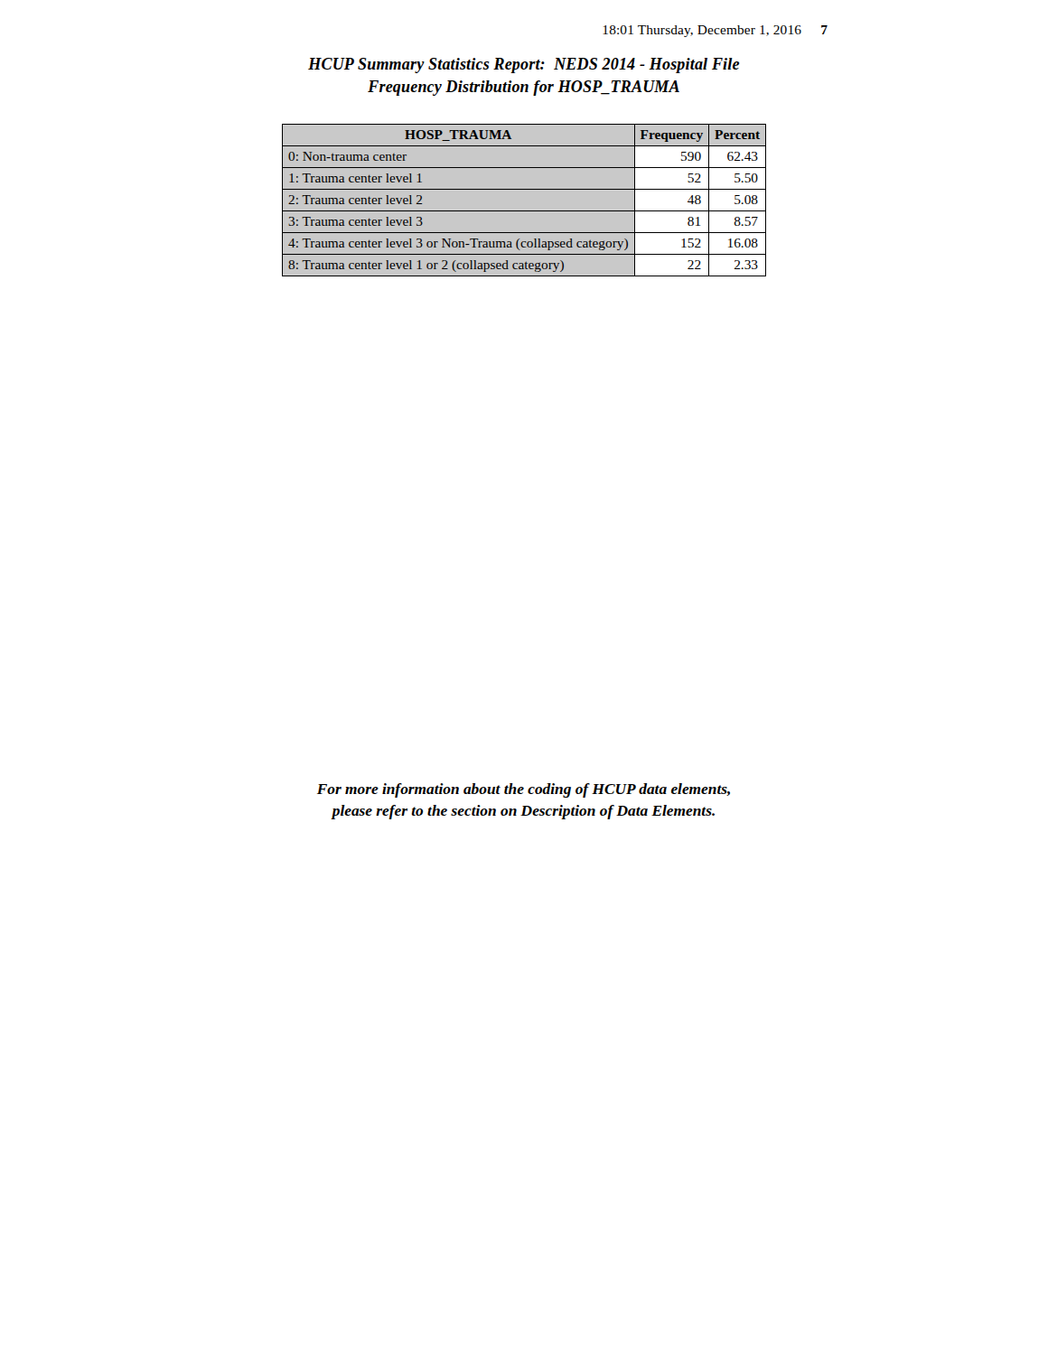18:01 Thursday, December 1, 20167
HCUP Summary Statistics Report: NEDS 2014 - Hospital File
Frequency Distribution for HOSP_TRAUMA
| HOSP_TRAUMA | Frequency | Percent |
| --- | --- | --- |
| 0: Non-trauma center | 590 | 62.43 |
| 1: Trauma center level 1 | 52 | 5.50 |
| 2: Trauma center level 2 | 48 | 5.08 |
| 3: Trauma center level 3 | 81 | 8.57 |
| 4: Trauma center level 3 or Non-Trauma (collapsed category) | 152 | 16.08 |
| 8: Trauma center level 1 or 2 (collapsed category) | 22 | 2.33 |
For more information about the coding of HCUP data elements,
please refer to the section on Description of Data Elements.